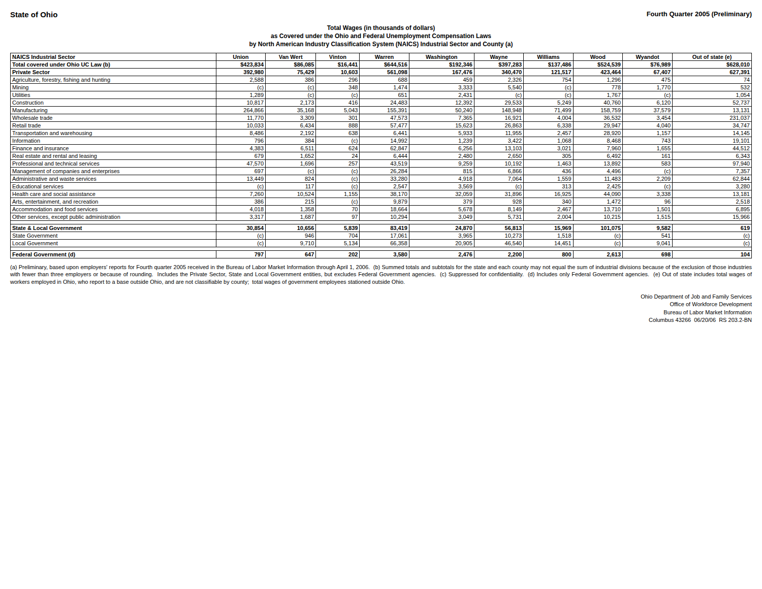State of Ohio
Fourth Quarter 2005 (Preliminary)
Total Wages (in thousands of dollars)
as Covered under the Ohio and Federal Unemployment Compensation Laws
by North American Industry Classification System (NAICS) Industrial Sector and County (a)
| NAICS Industrial Sector | Union | Van Wert | Vinton | Warren | Washington | Wayne | Williams | Wood | Wyandot | Out of state (e) |
| --- | --- | --- | --- | --- | --- | --- | --- | --- | --- | --- |
| Total covered under Ohio UC Law (b) | $423,834 | $86,085 | $16,441 | $644,516 | $192,346 | $397,283 | $137,486 | $524,539 | $76,989 | $628,010 |
| Private Sector | 392,980 | 75,429 | 10,603 | 561,098 | 167,476 | 340,470 | 121,517 | 423,464 | 67,407 | 627,391 |
| Agriculture, forestry, fishing and hunting | 2,588 | 386 | 296 | 688 | 459 | 2,326 | 754 | 1,296 | 475 | 74 |
| Mining | (c) | (c) | 348 | 1,474 | 3,333 | 5,540 | (c) | 778 | 1,770 | 532 |
| Utilities | 1,289 | (c) | (c) | 651 | 2,431 | (c) | (c) | 1,767 | (c) | 1,054 |
| Construction | 10,817 | 2,173 | 416 | 24,483 | 12,392 | 29,533 | 5,249 | 40,760 | 6,120 | 52,737 |
| Manufacturing | 264,866 | 35,168 | 5,043 | 155,391 | 50,240 | 148,948 | 71,499 | 158,759 | 37,579 | 13,131 |
| Wholesale trade | 11,770 | 3,309 | 301 | 47,573 | 7,365 | 16,921 | 4,004 | 36,532 | 3,454 | 231,037 |
| Retail trade | 10,033 | 6,434 | 888 | 57,477 | 15,623 | 26,863 | 6,338 | 29,947 | 4,040 | 34,747 |
| Transportation and warehousing | 8,486 | 2,192 | 638 | 6,441 | 5,933 | 11,955 | 2,457 | 28,920 | 1,157 | 14,145 |
| Information | 796 | 384 | (c) | 14,992 | 1,239 | 3,422 | 1,068 | 8,468 | 743 | 19,101 |
| Finance and insurance | 4,383 | 6,511 | 624 | 62,847 | 6,256 | 13,103 | 3,021 | 7,960 | 1,655 | 44,512 |
| Real estate and rental and leasing | 679 | 1,652 | 24 | 6,444 | 2,480 | 2,650 | 305 | 6,492 | 161 | 6,343 |
| Professional and technical services | 47,570 | 1,696 | 257 | 43,519 | 9,259 | 10,192 | 1,463 | 13,892 | 583 | 97,940 |
| Management of companies and enterprises | 697 | (c) | (c) | 26,284 | 815 | 6,866 | 436 | 4,496 | (c) | 7,357 |
| Administrative and waste services | 13,449 | 824 | (c) | 33,280 | 4,918 | 7,064 | 1,559 | 11,483 | 2,209 | 62,844 |
| Educational services | (c) | 117 | (c) | 2,547 | 3,569 | (c) | 313 | 2,425 | (c) | 3,280 |
| Health care and social assistance | 7,260 | 10,524 | 1,155 | 38,170 | 32,059 | 31,896 | 16,925 | 44,090 | 3,338 | 13,181 |
| Arts, entertainment, and recreation | 386 | 215 | (c) | 9,879 | 379 | 928 | 340 | 1,472 | 96 | 2,518 |
| Accommodation and food services | 4,018 | 1,358 | 70 | 18,664 | 5,678 | 8,149 | 2,467 | 13,710 | 1,501 | 6,895 |
| Other services, except public administration | 3,317 | 1,687 | 97 | 10,294 | 3,049 | 5,731 | 2,004 | 10,215 | 1,515 | 15,966 |
| State & Local Government | 30,854 | 10,656 | 5,839 | 83,419 | 24,870 | 56,813 | 15,969 | 101,075 | 9,582 | 619 |
| State Government | (c) | 946 | 704 | 17,061 | 3,965 | 10,273 | 1,518 | (c) | 541 | (c) |
| Local Government | (c) | 9,710 | 5,134 | 66,358 | 20,905 | 46,540 | 14,451 | (c) | 9,041 | (c) |
| Federal Government (d) | 797 | 647 | 202 | 3,580 | 2,476 | 2,200 | 800 | 2,613 | 698 | 104 |
(a) Preliminary, based upon employers' reports for Fourth quarter 2005 received in the Bureau of Labor Market Information through April 1, 2006. (b) Summed totals and subtotals for the state and each county may not equal the sum of industrial divisions because of the exclusion of those industries with fewer than three employers or because of rounding. Includes the Private Sector, State and Local Government entities, but excludes Federal Government agencies. (c) Suppressed for confidentiality. (d) Includes only Federal Government agencies. (e) Out of state includes total wages of workers employed in Ohio, who report to a base outside Ohio, and are not classifiable by county; total wages of government employees stationed outside Ohio.
Ohio Department of Job and Family Services
Office of Workforce Development
Bureau of Labor Market Information
Columbus 43266 06/20/06 RS 203.2-BN